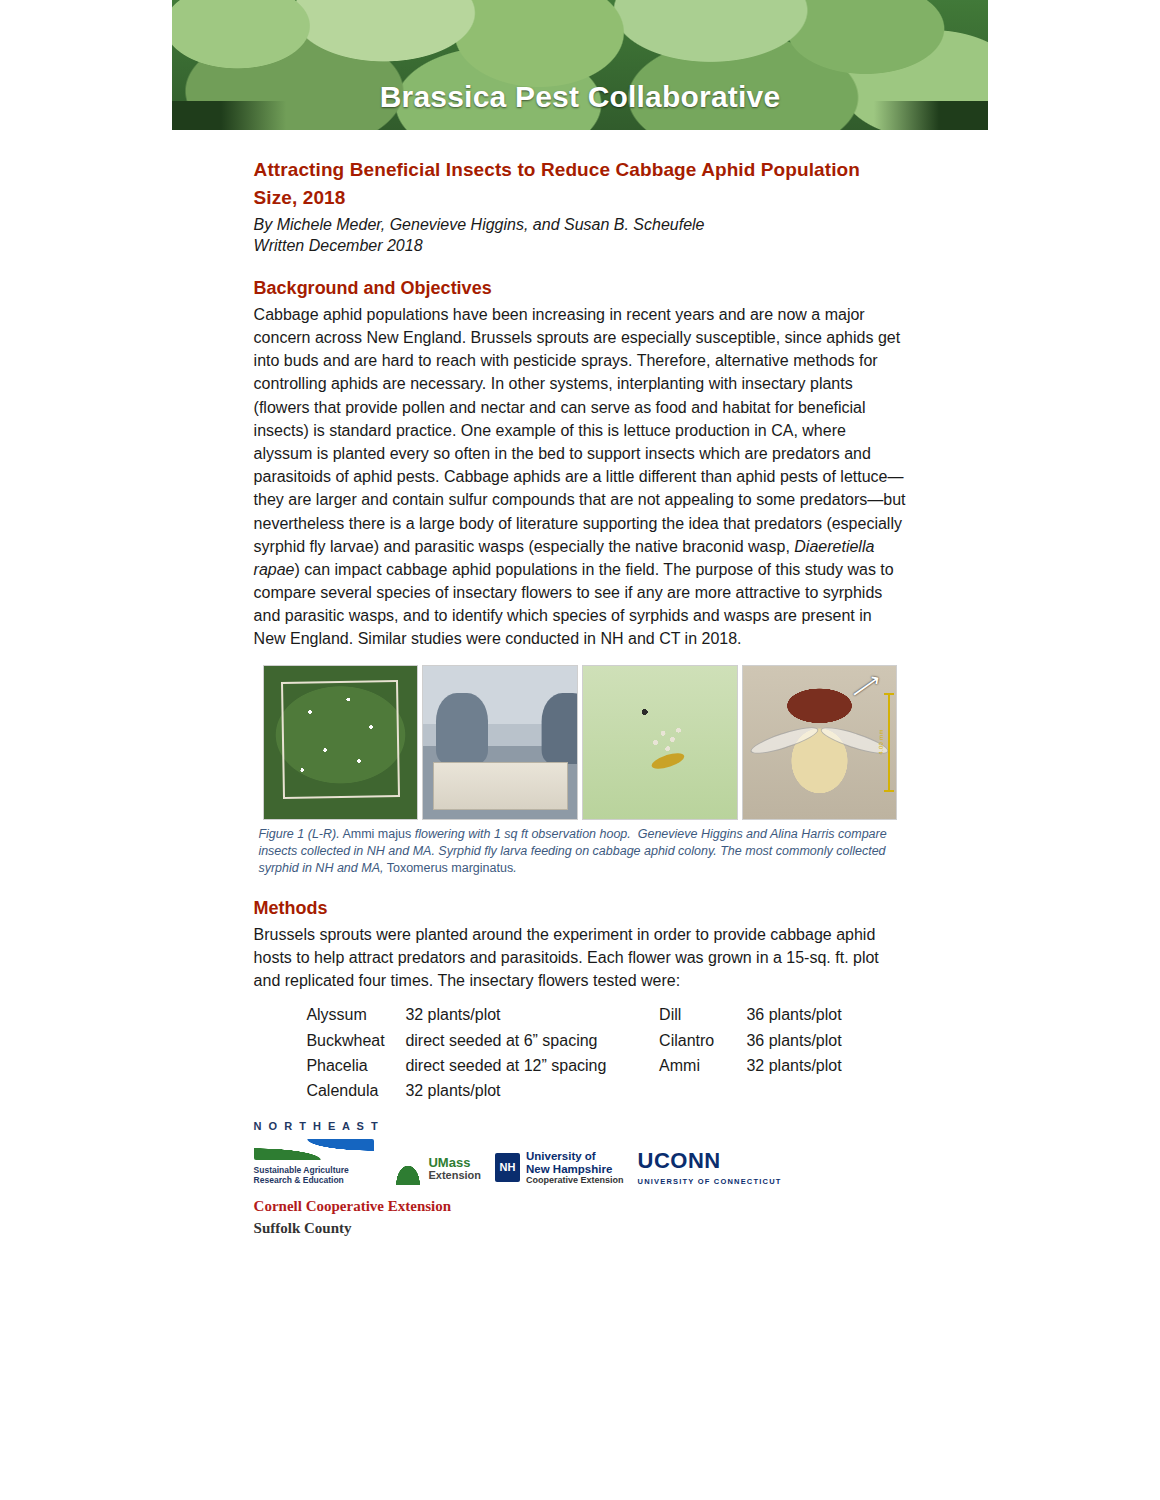Brassica Pest Collaborative
Attracting Beneficial Insects to Reduce Cabbage Aphid Population Size, 2018
By Michele Meder, Genevieve Higgins, and Susan B. Scheufele
Written December 2018
Background and Objectives
Cabbage aphid populations have been increasing in recent years and are now a major concern across New England. Brussels sprouts are especially susceptible, since aphids get into buds and are hard to reach with pesticide sprays. Therefore, alternative methods for controlling aphids are necessary. In other systems, interplanting with insectary plants (flowers that provide pollen and nectar and can serve as food and habitat for beneficial insects) is standard practice. One example of this is lettuce production in CA, where alyssum is planted every so often in the bed to support insects which are predators and parasitoids of aphid pests. Cabbage aphids are a little different than aphid pests of lettuce—they are larger and contain sulfur compounds that are not appealing to some predators—but nevertheless there is a large body of literature supporting the idea that predators (especially syrphid fly larvae) and parasitic wasps (especially the native braconid wasp, Diaeretiella rapae) can impact cabbage aphid populations in the field. The purpose of this study was to compare several species of insectary flowers to see if any are more attractive to syrphids and parasitic wasps, and to identify which species of syrphids and wasps are present in New England. Similar studies were conducted in NH and CT in 2018.
⟶ 4.00 mm
Figure 1 (L-R). Ammi majus flowering with 1 sq ft observation hoop. Genevieve Higgins and Alina Harris compare insects collected in NH and MA. Syrphid fly larva feeding on cabbage aphid colony. The most commonly collected syrphid in NH and MA, Toxomerus marginatus.
Methods
Brussels sprouts were planted around the experiment in order to provide cabbage aphid hosts to help attract predators and parasitoids. Each flower was grown in a 15-sq. ft. plot and replicated four times. The insectary flowers tested were:
| Alyssum | 32 plants/plot | | Dill | 36 plants/plot |
| Buckwheat | direct seeded at 6” spacing | | Cilantro | 36 plants/plot |
| Phacelia | direct seeded at 12” spacing | | Ammi | 32 plants/plot |
| Calendula | 32 plants/plot | | | |
N O R T H E A S T Sustainable Agriculture
Research & Education
UMassExtension
NH University of
New HampshireCooperative Extension
UCONN UNIVERSITY OF CONNECTICUT
Cornell Cooperative Extension Suffolk County